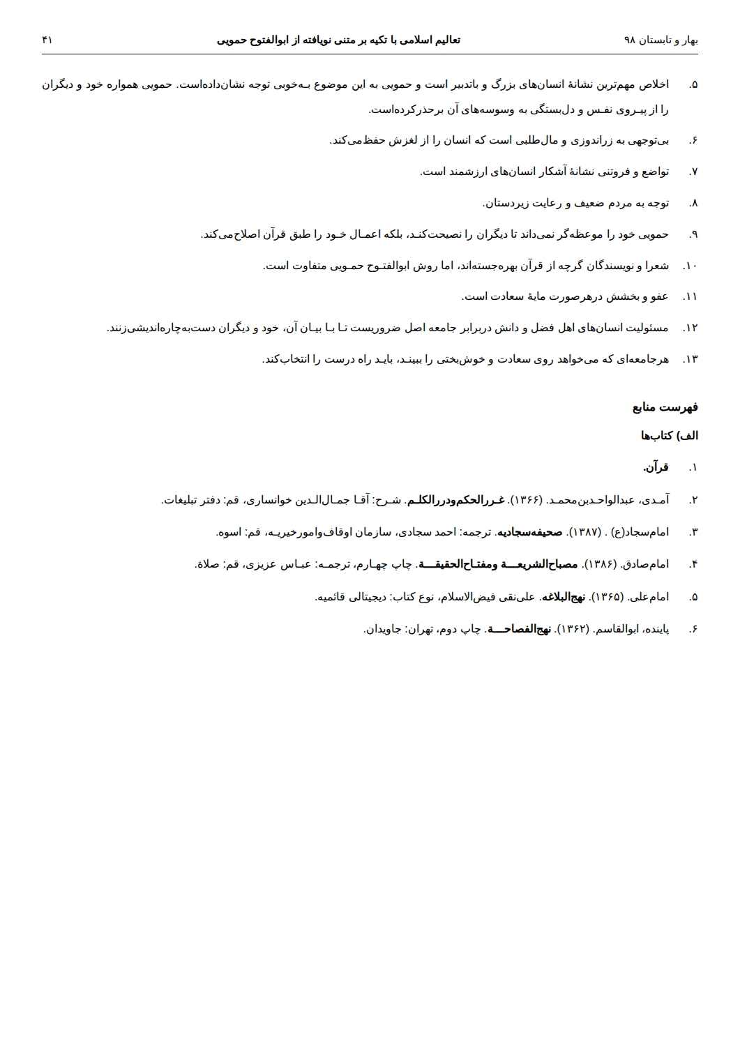بهار و تابستان ۹۸ تعالیم اسلامی با تکیه بر متنی نویافته از ابوالفتوح حمویی ۴۱
۵. اخلاص مهم‌ترین نشانۀ انسان‌های بزرگ و باتدبیر است و حمویی به این موضوع بـه‌خوبی توجه نشان‌داده‌است. حمویی همواره خود و دیگران را از پیـروی نفـس و دل‌بستگی به وسوسه‌های آن برحذرکرده‌است.
۶. بی‌توجهی به زراندوزی و مال‌طلبی است که انسان را از لغزش حفظ‌می‌کند.
۷. تواضع و فروتنی نشانۀ آشکار انسان‌های ارزشمند است.
۸. توجه به مردم ضعیف و رعایت زیردستان.
۹. حمویی خود را موعظه‌گر نمی‌داند تا دیگران را نصیحت‌کنـد، بلکه اعمـال خـود را طبق قرآن اصلاح‌می‌کند.
۱۰. شعرا و نویسندگان گرچه از قرآن بهره‌جسته‌اند، اما روش ابوالفتـوح حمـویی متفاوت است.
۱۱. عفو و بخشش درهرصورت مایۀ سعادت است.
۱۲. مسئولیت انسان‌های اهل فضل و دانش دربرابر جامعه اصل ضروریست تـا بـا بیـان آن، خود و دیگران دست‌به‌چاره‌اندیشی‌زنند.
۱۳. هرجامعه‌ای که می‌خواهد روی سعادت و خوش‌بختی را ببینـد، بایـد راه درست را انتخاب‌کند.
فهرست منابع
الف) کتاب‌ها
۱. قرآن.
۲. آمـدی، عبدالواحـدبن‌محمـد. (۱۳۶۶). غـررالحکم‌ودررالکلـم. شـرح: آقـا جمـال‌الـدین خوانساری، قم: دفتر تبلیغات.
۳. امام‌سجاد(ع) . (۱۳۸۷). صحیفه‌سجادیه. ترجمه: احمد سجادی، سازمان اوقاف‌وامورخیریـه، قم: اسوه.
۴. امام‌صادق. (۱۳۸۶). مصباح‌الشریعـــة ومفتـاح‌الحقیقـــة. چاپ چهـارم، ترجمـه: عبـاس عزیزی، قم: صلاة.
۵. امام‌علی. (۱۳۶۵). نهج‌البلاغه. علی‌نقی فیض‌الاسلام، نوع کتاب: دیجیتالی قائمیه.
۶. پاینده، ابوالقاسم. (۱۳۶۲). نهج‌الفصاحـــة. چاپ دوم، تهران: جاویدان.